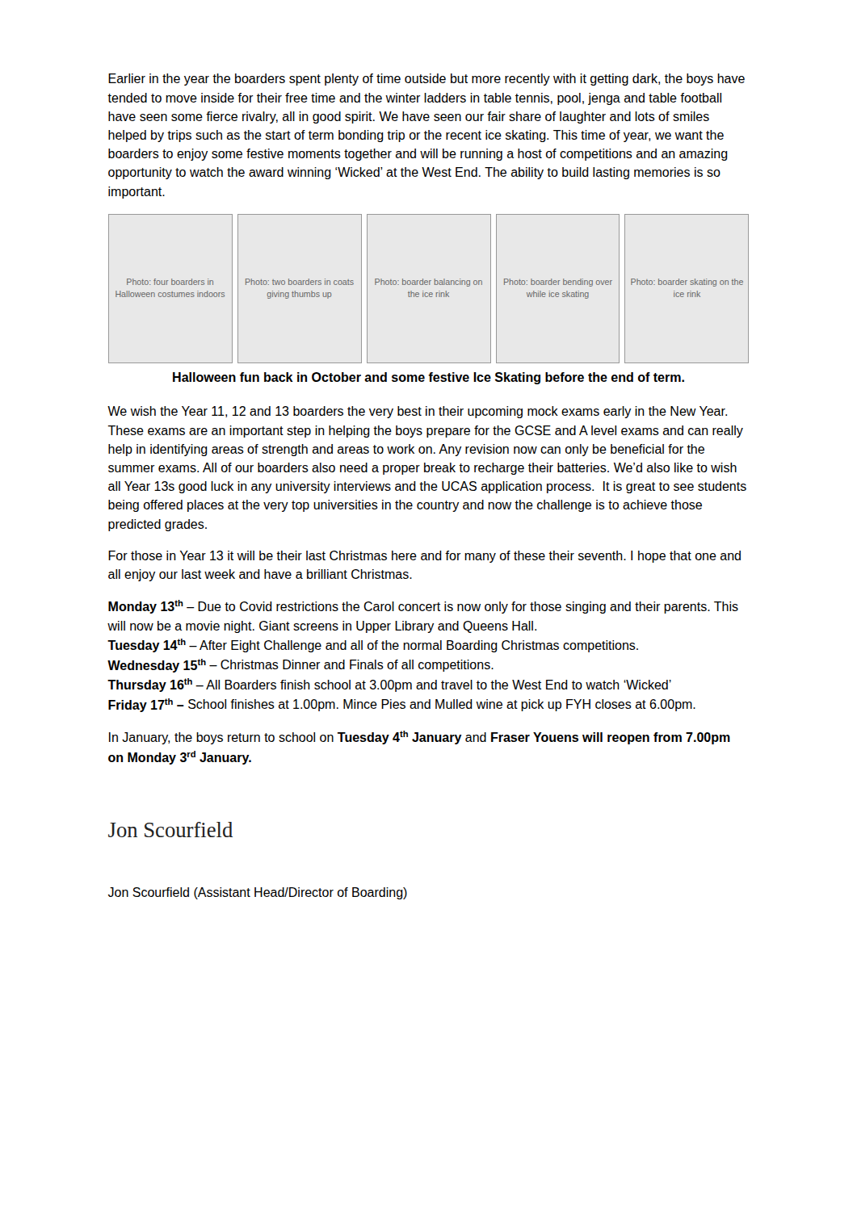Earlier in the year the boarders spent plenty of time outside but more recently with it getting dark, the boys have tended to move inside for their free time and the winter ladders in table tennis, pool, jenga and table football have seen some fierce rivalry, all in good spirit. We have seen our fair share of laughter and lots of smiles helped by trips such as the start of term bonding trip or the recent ice skating. This time of year, we want the boarders to enjoy some festive moments together and will be running a host of competitions and an amazing opportunity to watch the award winning ‘Wicked’ at the West End. The ability to build lasting memories is so important.
Photo: four boarders in Halloween costumes indoors
Photo: two boarders in coats giving thumbs up
Photo: boarder balancing on the ice rink
Photo: boarder bending over while ice skating
Photo: boarder skating on the ice rink
Halloween fun back in October and some festive Ice Skating before the end of term.
We wish the Year 11, 12 and 13 boarders the very best in their upcoming mock exams early in the New Year. These exams are an important step in helping the boys prepare for the GCSE and A level exams and can really help in identifying areas of strength and areas to work on. Any revision now can only be beneficial for the summer exams. All of our boarders also need a proper break to recharge their batteries. We’d also like to wish all Year 13s good luck in any university interviews and the UCAS application process. It is great to see students being offered places at the very top universities in the country and now the challenge is to achieve those predicted grades.
For those in Year 13 it will be their last Christmas here and for many of these their seventh. I hope that one and all enjoy our last week and have a brilliant Christmas.
Monday 13th – Due to Covid restrictions the Carol concert is now only for those singing and their parents. This will now be a movie night. Giant screens in Upper Library and Queens Hall.
Tuesday 14th – After Eight Challenge and all of the normal Boarding Christmas competitions.
Wednesday 15th – Christmas Dinner and Finals of all competitions.
Thursday 16th – All Boarders finish school at 3.00pm and travel to the West End to watch ‘Wicked’
Friday 17th – School finishes at 1.00pm. Mince Pies and Mulled wine at pick up FYH closes at 6.00pm.
In January, the boys return to school on Tuesday 4th January and Fraser Youens will reopen from 7.00pm on Monday 3rd January.
Jon Scourfield
Jon Scourfield (Assistant Head/Director of Boarding)